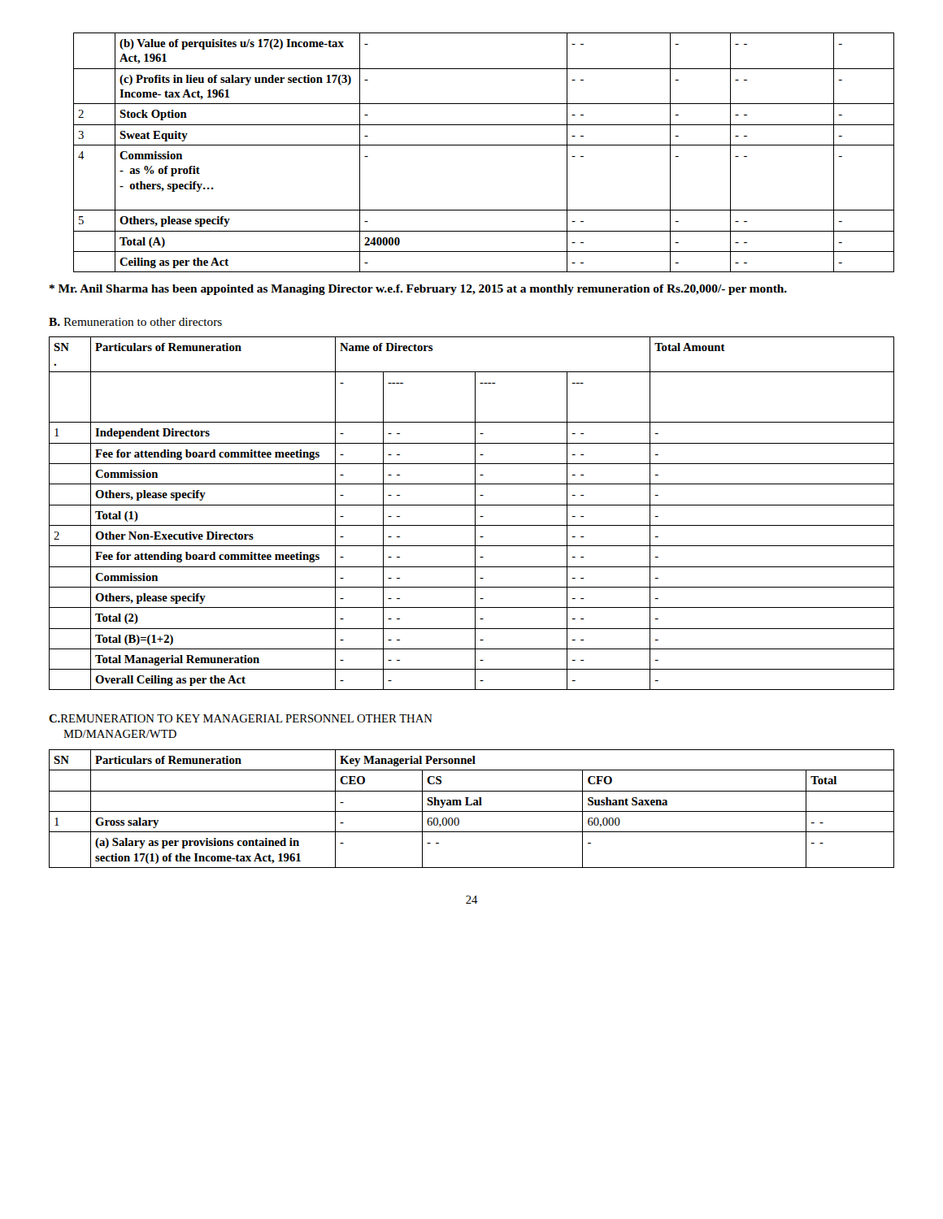| | (b) Value of perquisites u/s 17(2) Income-tax Act, 1961 | - | - - | - | - - | - |
| | (c) Profits in lieu of salary under section 17(3) Income- tax Act, 1961 | - | - - | - | - - | - |
| 2 | Stock Option | - | - - | - | - - | - |
| 3 | Sweat Equity | - | - - | - | - - | - |
| 4 | Commission - as % of profit - others, specify… | - | - - | - | - - | - |
| 5 | Others, please specify | - | - - | - | - - | - |
| | Total (A) | 240000 | - - | - | - - | - |
| | Ceiling as per the Act | - | - - | - | - - | - |
* Mr. Anil Sharma has been appointed as Managing Director w.e.f. February 12, 2015 at a monthly remuneration of Rs.20,000/- per month.
B. Remuneration to other directors
| SN . | Particulars of Remuneration | Name of Directors | Total Amount |
| | | - | ---- | ---- | --- | |
| 1 | Independent Directors | - | - - | - | - - | - |
| | Fee for attending board committee meetings | - | - - | - | - - | - |
| | Commission | - | - - | - | - - | - |
| | Others, please specify | - | - - | - | - - | - |
| | Total (1) | - | - - | - | - - | - |
| 2 | Other Non-Executive Directors | - | - - | - | - - | - |
| | Fee for attending board committee meetings | - | - - | - | - - | - |
| | Commission | - | - - | - | - - | - |
| | Others, please specify | - | - - | - | - - | - |
| | Total (2) | - | - - | - | - - | - |
| | Total (B)=(1+2) | - | - - | - | - - | - |
| | Total Managerial Remuneration | - | - - | - | - - | - |
| | Overall Ceiling as per the Act | - | - | - | - | - |
C. REMUNERATION TO KEY MANAGERIAL PERSONNEL OTHER THANMD/MANAGER/WTD
| SN | Particulars of Remuneration | Key Managerial Personnel |
| | | CEO | CS | CFO | Total |
| | | - | Shyam Lal | Sushant Saxena | |
| 1 | Gross salary | - | 60,000 | 60,000 | - - |
| | (a) Salary as per provisions contained in section 17(1) of the Income-tax Act, 1961 | - | - - | - | - - |
24